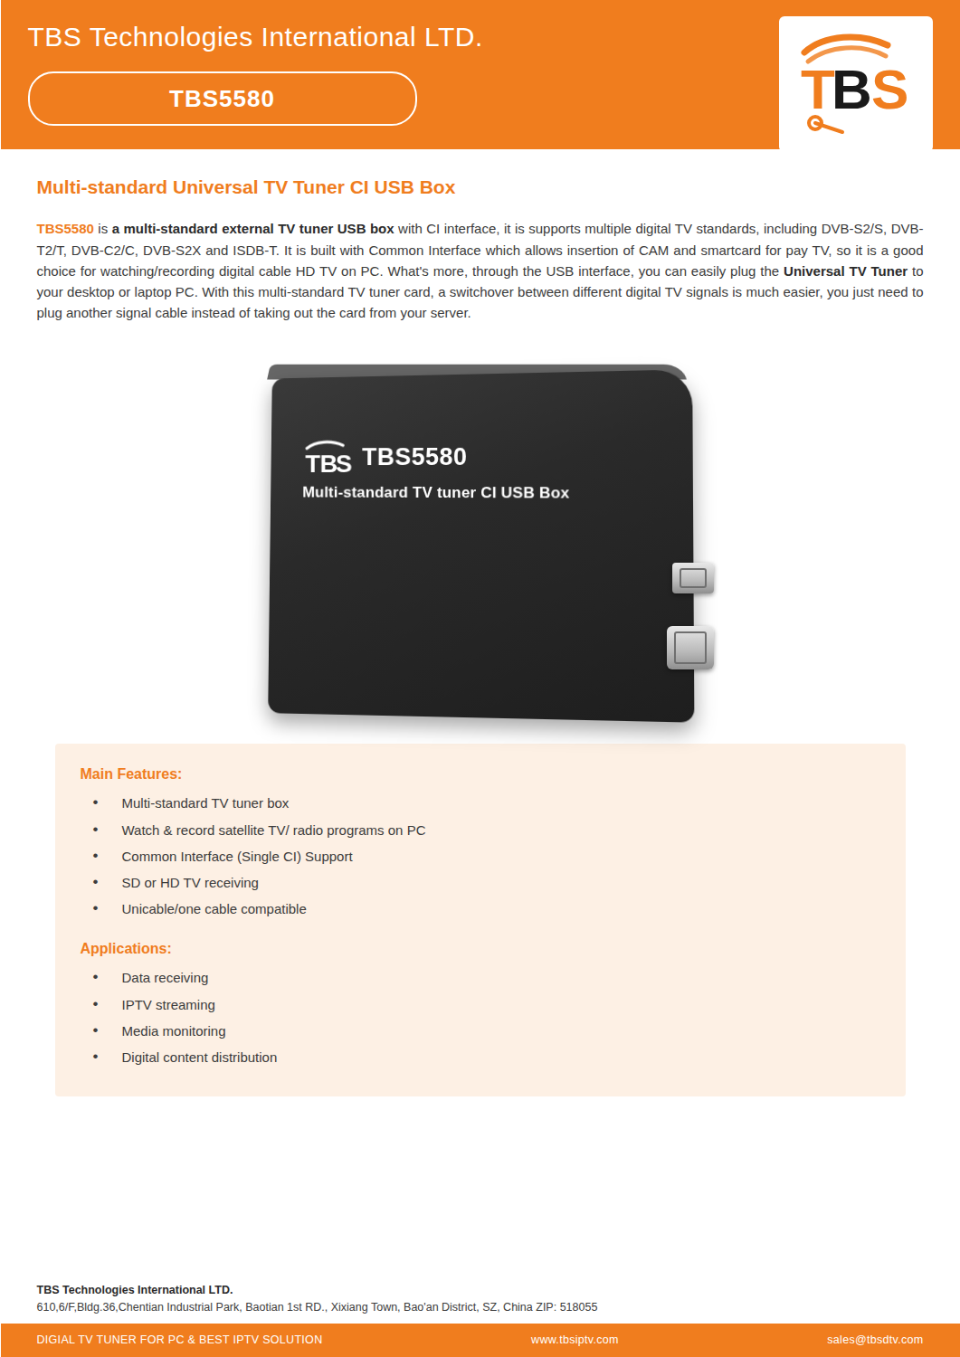TBS Technologies International LTD.
TBS5580
T B S
Multi-standard Universal TV Tuner CI USB Box
TBS5580 is a multi-standard external TV tuner USB box with CI interface, it is supports multiple digital TV standards, including DVB-S2/S, DVB-T2/T, DVB-C2/C, DVB-S2X and ISDB-T. It is built with Common Interface which allows insertion of CAM and smartcard for pay TV, so it is a good choice for watching/recording digital cable HD TV on PC. What's more, through the USB interface, you can easily plug the Universal TV Tuner to your desktop or laptop PC. With this multi-standard TV tuner card, a switchover between different digital TV signals is much easier, you just need to plug another signal cable instead of taking out the card from your server.
T B S
TBS5580
Multi-standard TV tuner CI USB Box
Main Features:
Multi-standard TV tuner box
Watch & record satellite TV/ radio programs on PC
Common Interface (Single CI) Support
SD or HD TV receiving
Unicable/one cable compatible
Applications:
Data receiving
IPTV streaming
Media monitoring
Digital content distribution
TBS Technologies International LTD.
610,6/F,Bldg.36,Chentian Industrial Park, Baotian 1st RD., Xixiang Town, Bao'an District, SZ, China ZIP: 518055
DIGIAL TV TUNER FOR PC & BEST IPTV SOLUTION www.tbsiptv.com sales@tbsdtv.com